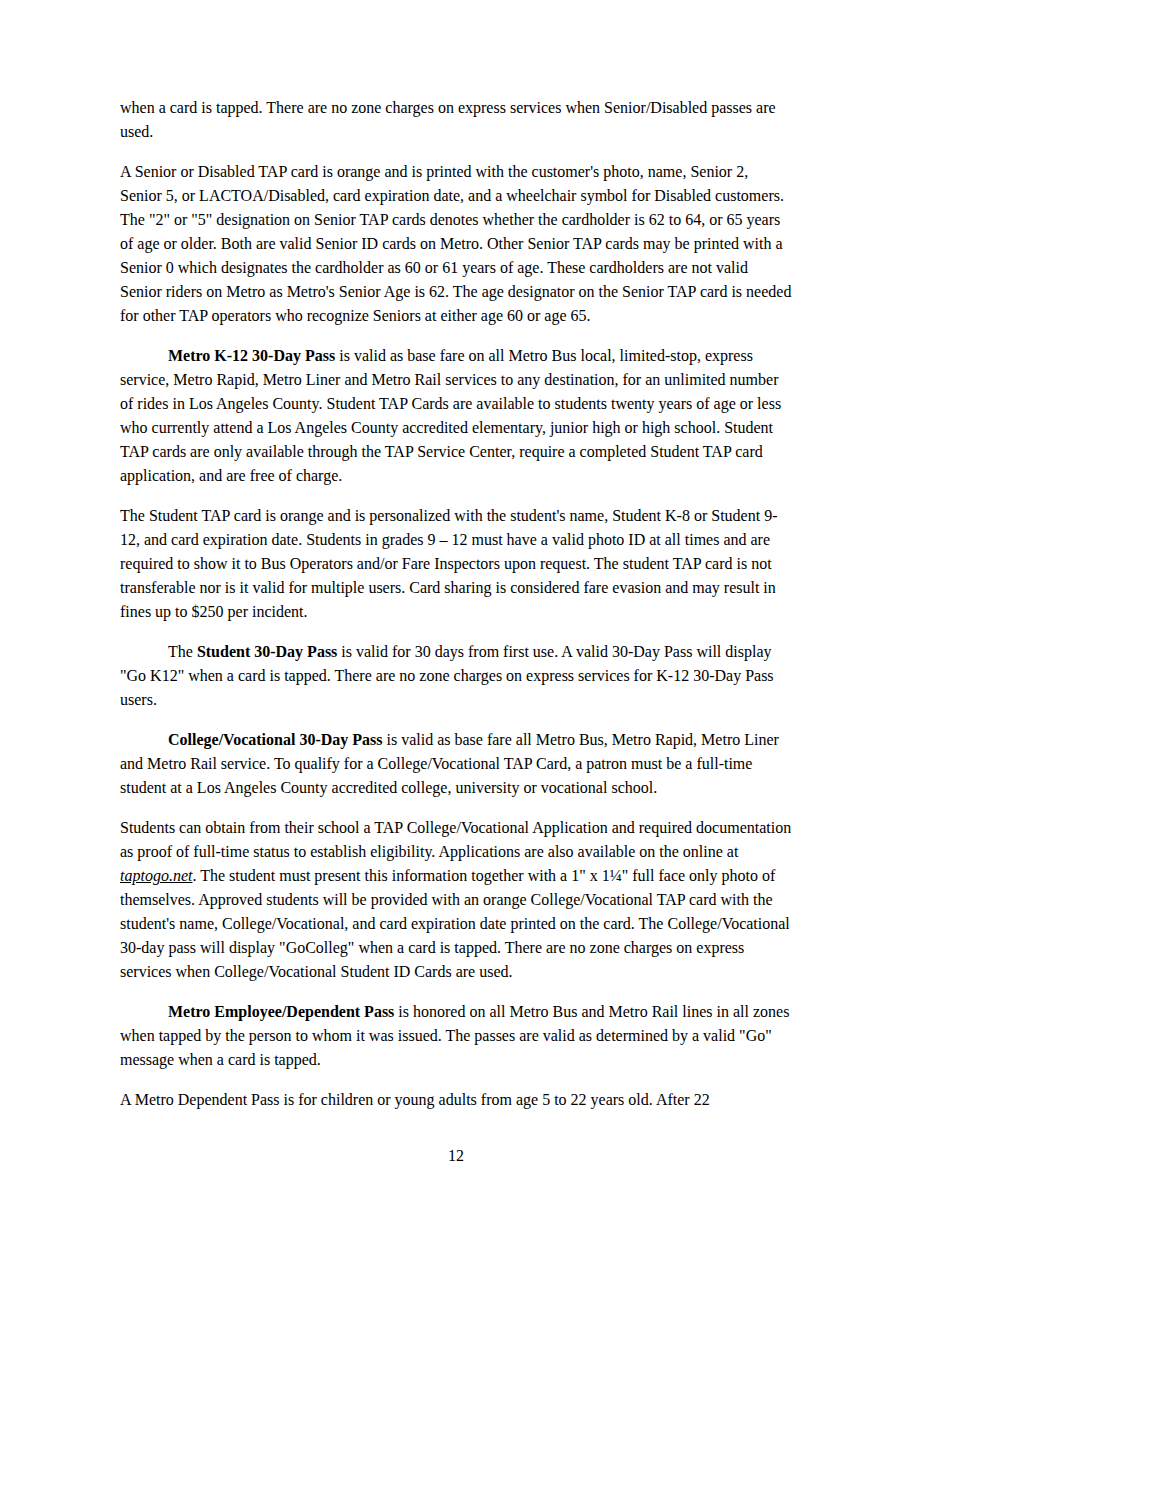when a card is tapped. There are no zone charges on express services when Senior/Disabled passes are used.
A Senior or Disabled TAP card is orange and is printed with the customer's photo, name, Senior 2, Senior 5, or LACTOA/Disabled, card expiration date, and a wheelchair symbol for Disabled customers. The "2" or "5" designation on Senior TAP cards denotes whether the cardholder is 62 to 64, or 65 years of age or older. Both are valid Senior ID cards on Metro. Other Senior TAP cards may be printed with a Senior 0 which designates the cardholder as 60 or 61 years of age. These cardholders are not valid Senior riders on Metro as Metro's Senior Age is 62. The age designator on the Senior TAP card is needed for other TAP operators who recognize Seniors at either age 60 or age 65.
Metro K-12 30-Day Pass is valid as base fare on all Metro Bus local, limited-stop, express service, Metro Rapid, Metro Liner and Metro Rail services to any destination, for an unlimited number of rides in Los Angeles County. Student TAP Cards are available to students twenty years of age or less who currently attend a Los Angeles County accredited elementary, junior high or high school. Student TAP cards are only available through the TAP Service Center, require a completed Student TAP card application, and are free of charge.
The Student TAP card is orange and is personalized with the student's name, Student K-8 or Student 9-12, and card expiration date. Students in grades 9 – 12 must have a valid photo ID at all times and are required to show it to Bus Operators and/or Fare Inspectors upon request. The student TAP card is not transferable nor is it valid for multiple users. Card sharing is considered fare evasion and may result in fines up to $250 per incident.
The Student 30-Day Pass is valid for 30 days from first use. A valid 30-Day Pass will display "Go K12" when a card is tapped. There are no zone charges on express services for K-12 30-Day Pass users.
College/Vocational 30-Day Pass is valid as base fare all Metro Bus, Metro Rapid, Metro Liner and Metro Rail service. To qualify for a College/Vocational TAP Card, a patron must be a full-time student at a Los Angeles County accredited college, university or vocational school.
Students can obtain from their school a TAP College/Vocational Application and required documentation as proof of full-time status to establish eligibility. Applications are also available on the online at taptogo.net. The student must present this information together with a 1" x 1¼" full face only photo of themselves. Approved students will be provided with an orange College/Vocational TAP card with the student's name, College/Vocational, and card expiration date printed on the card. The College/Vocational 30-day pass will display "GoColleg" when a card is tapped. There are no zone charges on express services when College/Vocational Student ID Cards are used.
Metro Employee/Dependent Pass is honored on all Metro Bus and Metro Rail lines in all zones when tapped by the person to whom it was issued. The passes are valid as determined by a valid "Go" message when a card is tapped.
A Metro Dependent Pass is for children or young adults from age 5 to 22 years old. After 22
12